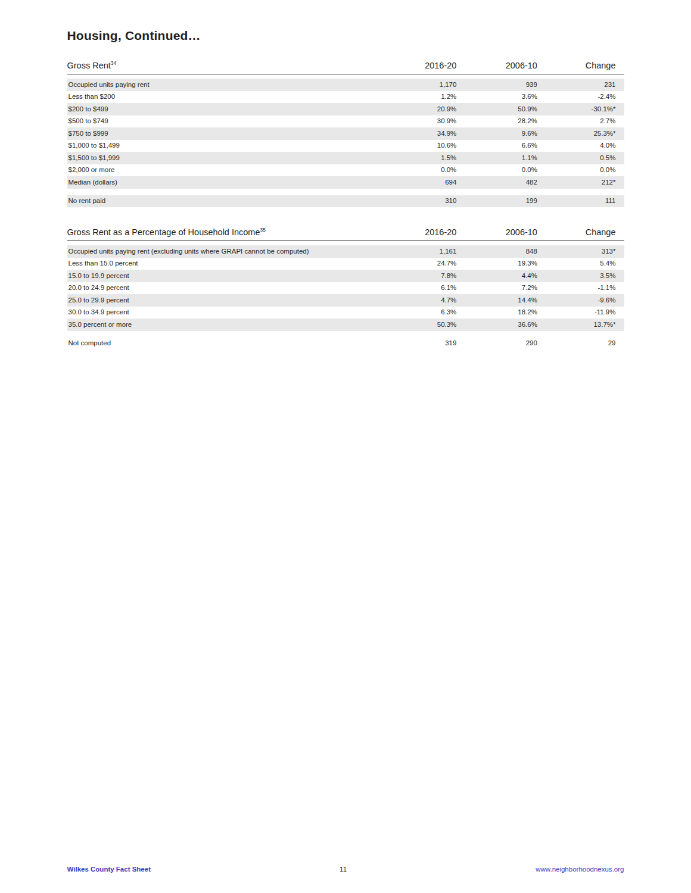Housing, Continued…
| Gross Rent 34 | 2016-20 | 2006-10 | Change |
| --- | --- | --- | --- |
| Occupied units paying rent | 1,170 | 939 | 231 |
| Less than $200 | 1.2% | 3.6% | -2.4% |
| $200 to $499 | 20.9% | 50.9% | -30.1%* |
| $500 to $749 | 30.9% | 28.2% | 2.7% |
| $750 to $999 | 34.9% | 9.6% | 25.3%* |
| $1,000 to $1,499 | 10.6% | 6.6% | 4.0% |
| $1,500 to $1,999 | 1.5% | 1.1% | 0.5% |
| $2,000 or more | 0.0% | 0.0% | 0.0% |
| Median (dollars) | 694 | 482 | 212* |
| No rent paid | 310 | 199 | 111 |
| Gross Rent as a Percentage of Household Income 35 | 2016-20 | 2006-10 | Change |
| --- | --- | --- | --- |
| Occupied units paying rent (excluding units where GRAPI cannot be computed) | 1,161 | 848 | 313* |
| Less than 15.0 percent | 24.7% | 19.3% | 5.4% |
| 15.0 to 19.9 percent | 7.8% | 4.4% | 3.5% |
| 20.0 to 24.9 percent | 6.1% | 7.2% | -1.1% |
| 25.0 to 29.9 percent | 4.7% | 14.4% | -9.6% |
| 30.0 to 34.9 percent | 6.3% | 18.2% | -11.9% |
| 35.0 percent or more | 50.3% | 36.6% | 13.7%* |
| Not computed | 319 | 290 | 29 |
Wilkes County Fact Sheet
11
www.neighborhoodnexus.org